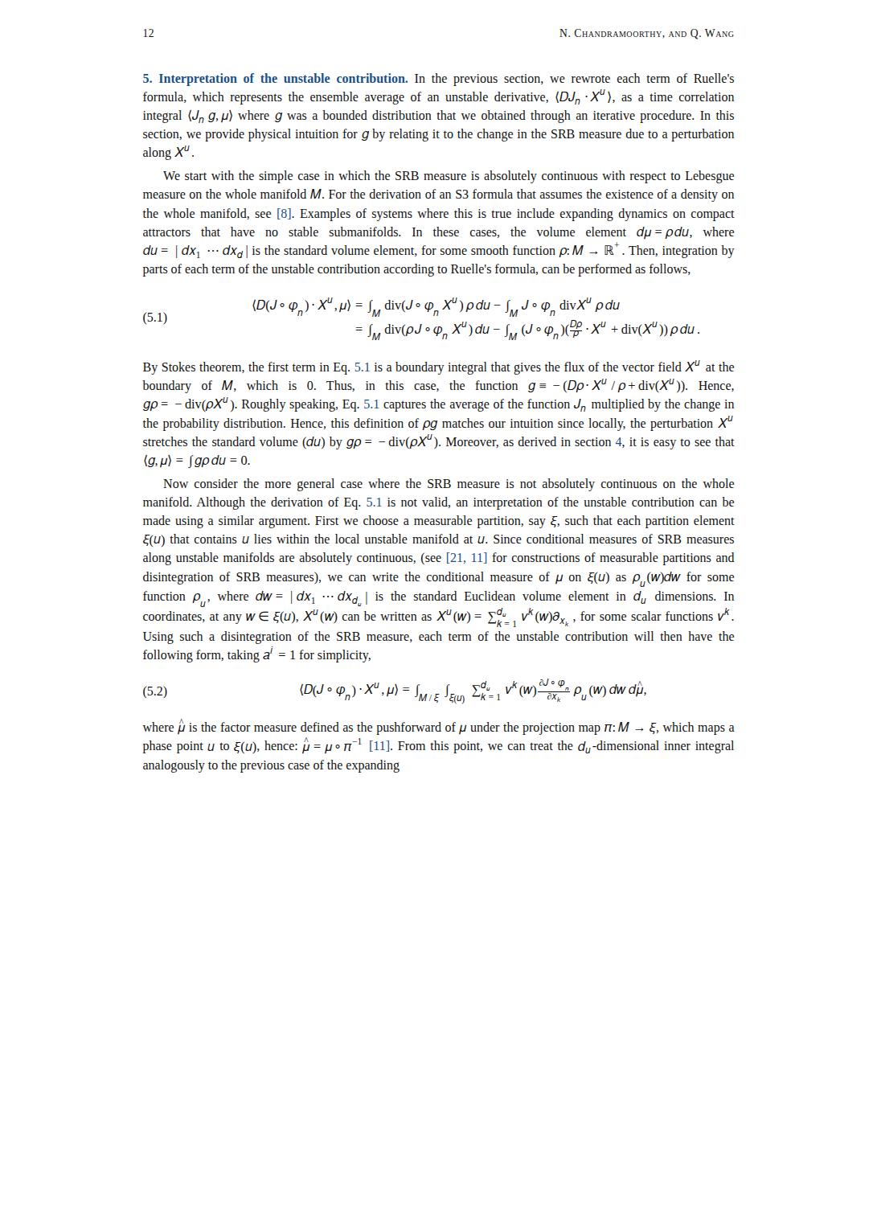12 N. Chandramoorthy, and Q. Wang
5. Interpretation of the unstable contribution.
In the previous section, we rewrote each term of Ruelle's formula, which represents the ensemble average of an unstable derivative, ⟨DJn⋅Xu⟩, as a time correlation integral ⟨Jng,μ⟩ where g was a bounded distribution that we obtained through an iterative procedure. In this section, we provide physical intuition for g by relating it to the change in the SRB measure due to a perturbation along Xu.
We start with the simple case in which the SRB measure is absolutely continuous with respect to Lebesgue measure on the whole manifold M. For the derivation of an S3 formula that assumes the existence of a density on the whole manifold, see [8]. Examples of systems where this is true include expanding dynamics on compact attractors that have no stable submanifolds. In these cases, the volume element dμ=ρdu, where du=|dx1⋯dxd| is the standard volume element, for some smooth function ρ:M→ℝ+. Then, integration by parts of each term of the unstable contribution according to Ruelle's formula, can be performed as follows,
(5.1)
⟨D(J∘φn)⋅Xu,μ⟩ = ∫M div(J∘φnXu) ρdu − ∫M J∘φn divXu ρdu ⟨D(J∘φn)⋅Xu,μ⟩ = ∫M div(ρJ∘φnXu) du − ∫M (J∘φn) ( Dρρ ⋅Xu + div(Xu) ) ρdu .
By Stokes theorem, the first term in Eq. 5.1 is a boundary integral that gives the flux of the vector field Xu at the boundary of M, which is 0. Thus, in this case, the function g≡−(Dρ⋅Xu/ρ+div(Xu)). Hence, gρ=−div(ρXu). Roughly speaking, Eq. 5.1 captures the average of the function Jn multiplied by the change in the probability distribution. Hence, this definition of ρg matches our intuition since locally, the perturbation Xu stretches the standard volume (du) by gρ=−div(ρXu). Moreover, as derived in section 4, it is easy to see that ⟨g,μ⟩=∫gρdu=0.
Now consider the more general case where the SRB measure is not absolutely continuous on the whole manifold. Although the derivation of Eq. 5.1 is not valid, an interpretation of the unstable contribution can be made using a similar argument. First we choose a measurable partition, say ξ, such that each partition element ξ(u) that contains u lies within the local unstable manifold at u. Since conditional measures of SRB measures along unstable manifolds are absolutely continuous, (see [21, 11] for constructions of measurable partitions and disintegration of SRB measures), we can write the conditional measure of μ on ξ(u) as ρu(w)dw for some function ρu, where dw=|dx1⋯dxdu| is the standard Euclidean volume element in du dimensions. In coordinates, at any w∈ξ(u), Xu(w) can be written as Xu(w)=∑k=1duvk(w)∂xk, for some scalar functions vk. Using such a disintegration of the SRB measure, each term of the unstable contribution will then have the following form, taking ai=1 for simplicity,
(5.2)
⟨D(J∘φn)⋅Xu,μ⟩ = ∫M/ξ ∫ξ(u) ∑k=1du vk(w) ∂J∘φn ∂xk ρu(w) dw dμ^ ,
where μ^ is the factor measure defined as the pushforward of μ under the projection map π:M→ξ, which maps a phase point u to ξ(u), hence: μ^=μ∘π−1 [11]. From this point, we can treat the du-dimensional inner integral analogously to the previous case of the expanding